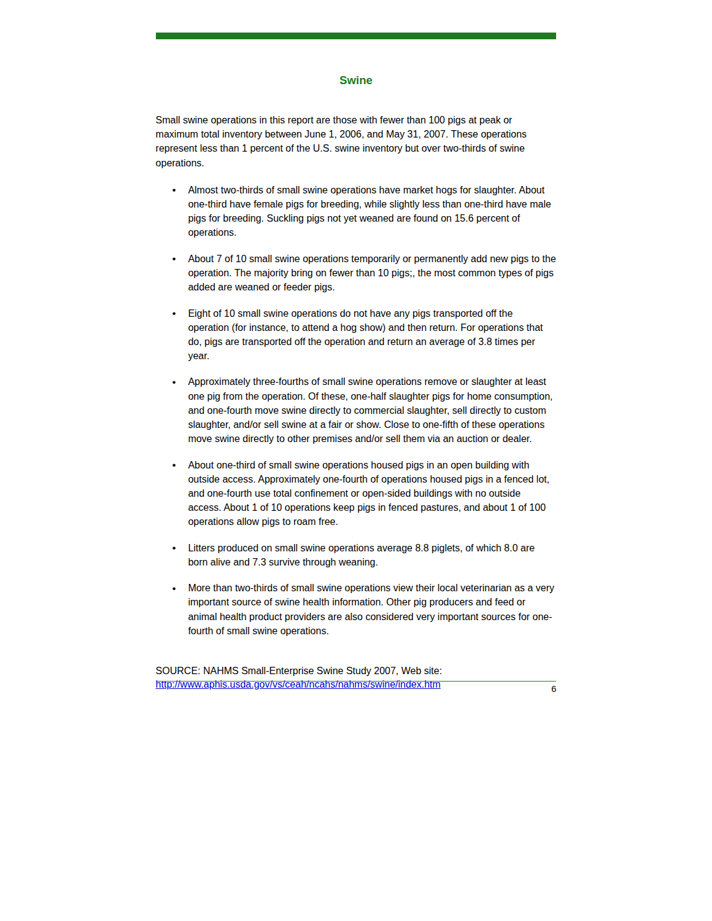Swine
Small swine operations in this report are those with fewer than 100 pigs at peak or maximum total inventory between June 1, 2006, and May 31, 2007. These operations represent less than 1 percent of the U.S. swine inventory but over two-thirds of swine operations.
Almost two-thirds of small swine operations have market hogs for slaughter. About one-third have female pigs for breeding, while slightly less than one-third have male pigs for breeding. Suckling pigs not yet weaned are found on 15.6 percent of operations.
About 7 of 10 small swine operations temporarily or permanently add new pigs to the operation. The majority bring on fewer than 10 pigs;, the most common types of pigs added are weaned or feeder pigs.
Eight of 10 small swine operations do not have any pigs transported off the operation (for instance, to attend a hog show) and then return. For operations that do, pigs are transported off the operation and return an average of 3.8 times per year.
Approximately three-fourths of small swine operations remove or slaughter at least one pig from the operation. Of these, one-half slaughter pigs for home consumption, and one-fourth move swine directly to commercial slaughter, sell directly to custom slaughter, and/or sell swine at a fair or show. Close to one-fifth of these operations move swine directly to other premises and/or sell them via an auction or dealer.
About one-third of small swine operations housed pigs in an open building with outside access. Approximately one-fourth of operations housed pigs in a fenced lot, and one-fourth use total confinement or open-sided buildings with no outside access. About 1 of 10 operations keep pigs in fenced pastures, and about 1 of 100 operations allow pigs to roam free.
Litters produced on small swine operations average 8.8 piglets, of which 8.0 are born alive and 7.3 survive through weaning.
More than two-thirds of small swine operations view their local veterinarian as a very important source of swine health information. Other pig producers and feed or animal health product providers are also considered very important sources for one-fourth of small swine operations.
SOURCE: NAHMS Small-Enterprise Swine Study 2007, Web site:
http://www.aphis.usda.gov/vs/ceah/ncahs/nahms/swine/index.htm
6